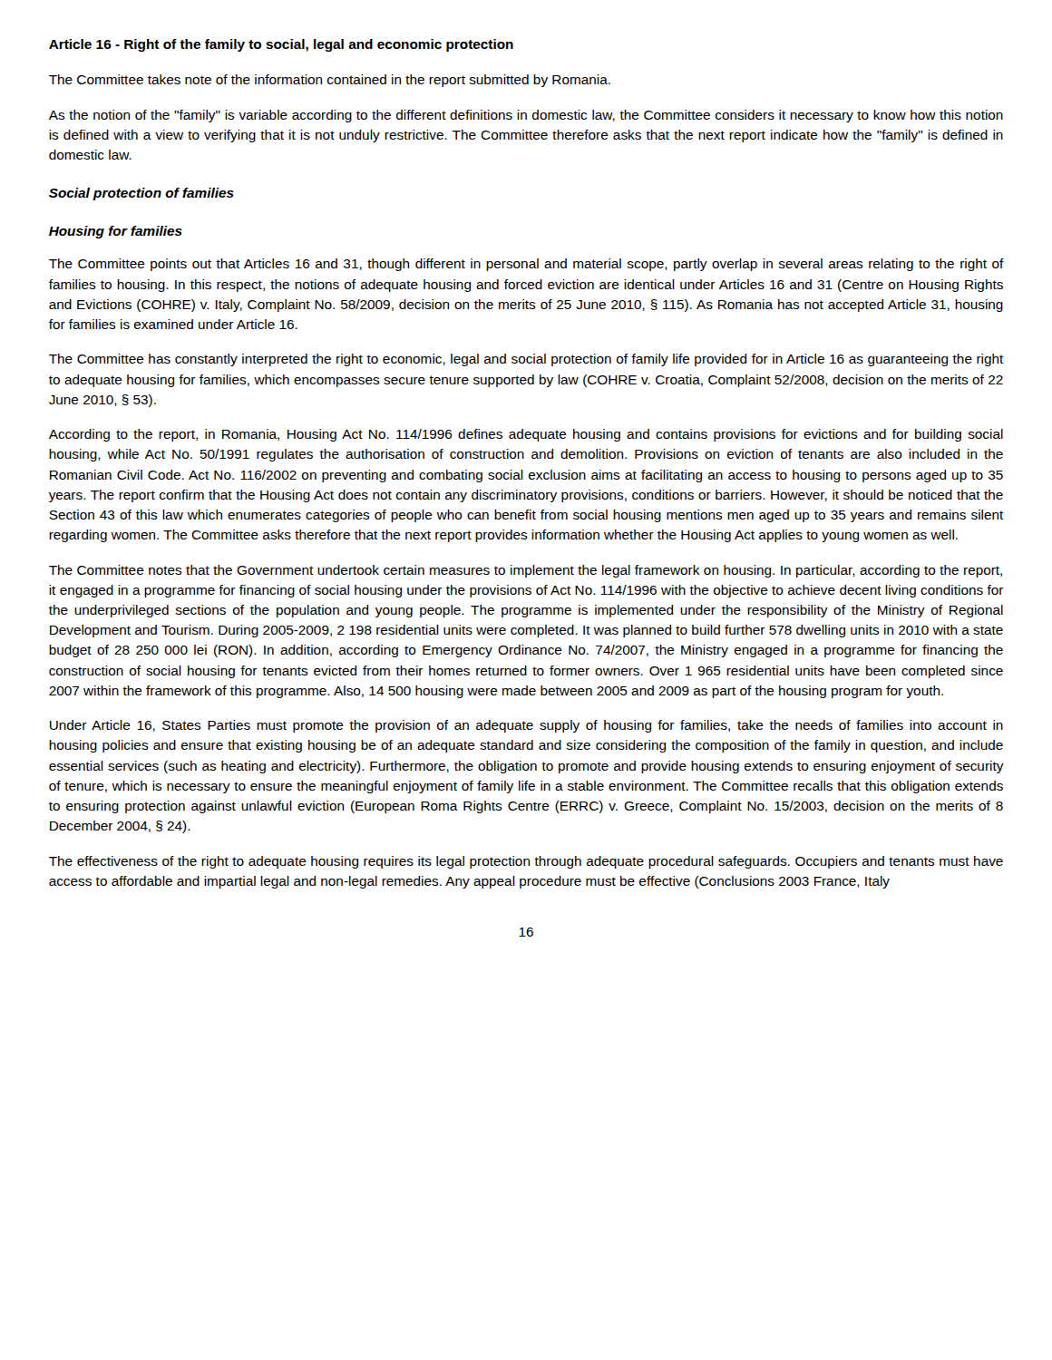Article 16 - Right of the family to social, legal and economic protection
The Committee takes note of the information contained in the report submitted by Romania.
As the notion of the "family" is variable according to the different definitions in domestic law, the Committee considers it necessary to know how this notion is defined with a view to verifying that it is not unduly restrictive. The Committee therefore asks that the next report indicate how the "family" is defined in domestic law.
Social protection of families
Housing for families
The Committee points out that Articles 16 and 31, though different in personal and material scope, partly overlap in several areas relating to the right of families to housing. In this respect, the notions of adequate housing and forced eviction are identical under Articles 16 and 31 (Centre on Housing Rights and Evictions (COHRE) v. Italy, Complaint No. 58/2009, decision on the merits of 25 June 2010, § 115). As Romania has not accepted Article 31, housing for families is examined under Article 16.
The Committee has constantly interpreted the right to economic, legal and social protection of family life provided for in Article 16 as guaranteeing the right to adequate housing for families, which encompasses secure tenure supported by law (COHRE v. Croatia, Complaint 52/2008, decision on the merits of 22 June 2010, § 53).
According to the report, in Romania, Housing Act No. 114/1996 defines adequate housing and contains provisions for evictions and for building social housing, while Act No. 50/1991 regulates the authorisation of construction and demolition. Provisions on eviction of tenants are also included in the Romanian Civil Code. Act No. 116/2002 on preventing and combating social exclusion aims at facilitating an access to housing to persons aged up to 35 years. The report confirm that the Housing Act does not contain any discriminatory provisions, conditions or barriers. However, it should be noticed that the Section 43 of this law which enumerates categories of people who can benefit from social housing mentions men aged up to 35 years and remains silent regarding women. The Committee asks therefore that the next report provides information whether the Housing Act applies to young women as well.
The Committee notes that the Government undertook certain measures to implement the legal framework on housing. In particular, according to the report, it engaged in a programme for financing of social housing under the provisions of Act No. 114/1996 with the objective to achieve decent living conditions for the underprivileged sections of the population and young people. The programme is implemented under the responsibility of the Ministry of Regional Development and Tourism. During 2005-2009, 2 198 residential units were completed. It was planned to build further 578 dwelling units in 2010 with a state budget of 28 250 000 lei (RON). In addition, according to Emergency Ordinance No. 74/2007, the Ministry engaged in a programme for financing the construction of social housing for tenants evicted from their homes returned to former owners. Over 1 965 residential units have been completed since 2007 within the framework of this programme. Also, 14 500 housing were made between 2005 and 2009 as part of the housing program for youth.
Under Article 16, States Parties must promote the provision of an adequate supply of housing for families, take the needs of families into account in housing policies and ensure that existing housing be of an adequate standard and size considering the composition of the family in question, and include essential services (such as heating and electricity). Furthermore, the obligation to promote and provide housing extends to ensuring enjoyment of security of tenure, which is necessary to ensure the meaningful enjoyment of family life in a stable environment. The Committee recalls that this obligation extends to ensuring protection against unlawful eviction (European Roma Rights Centre (ERRC) v. Greece, Complaint No. 15/2003, decision on the merits of 8 December 2004, § 24).
The effectiveness of the right to adequate housing requires its legal protection through adequate procedural safeguards. Occupiers and tenants must have access to affordable and impartial legal and non-legal remedies. Any appeal procedure must be effective (Conclusions 2003 France, Italy
16